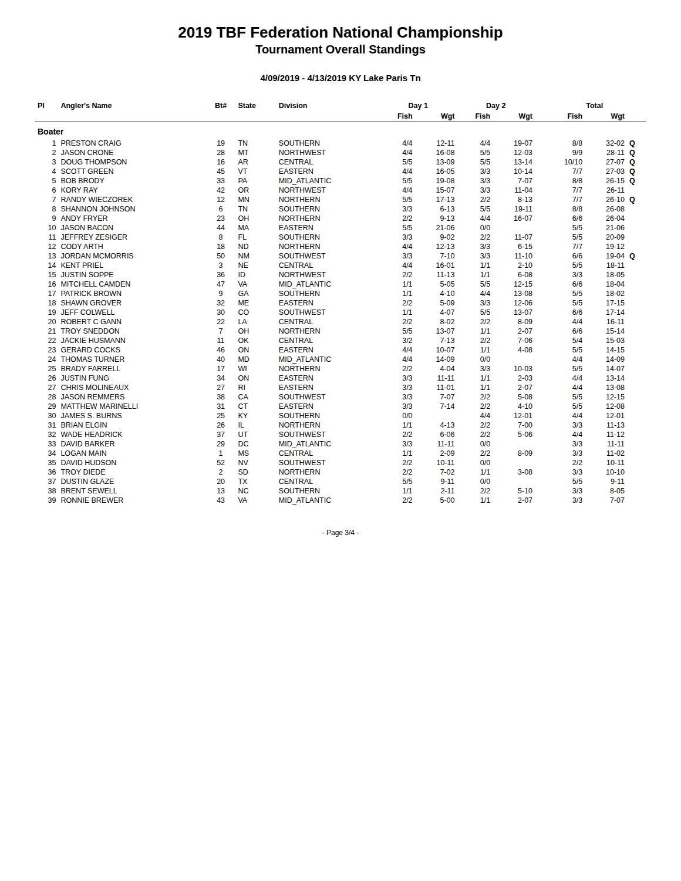2019 TBF Federation National Championship
Tournament Overall Standings
4/09/2019 - 4/13/2019 KY Lake Paris Tn
| Pl | Angler's Name | Bt# | State | Division | Day 1 | Day 2 | | Total |
| --- | --- | --- | --- | --- | --- | --- | --- | --- |
| | | | | | Fish | Wgt | Fish | Wgt | | Fish | Wgt | |
| Boater |
| 1 | PRESTON CRAIG | 19 | TN | SOUTHERN | 4/4 | 12-11 | 4/4 | 19-07 | | 8/8 | 32-02 | Q |
| 2 | JASON CRONE | 28 | MT | NORTHWEST | 4/4 | 16-08 | 5/5 | 12-03 | | 9/9 | 28-11 | Q |
| 3 | DOUG THOMPSON | 16 | AR | CENTRAL | 5/5 | 13-09 | 5/5 | 13-14 | | 10/10 | 27-07 | Q |
| 4 | SCOTT GREEN | 45 | VT | EASTERN | 4/4 | 16-05 | 3/3 | 10-14 | | 7/7 | 27-03 | Q |
| 5 | BOB BRODY | 33 | PA | MID_ATLANTIC | 5/5 | 19-08 | 3/3 | 7-07 | | 8/8 | 26-15 | Q |
| 6 | KORY RAY | 42 | OR | NORTHWEST | 4/4 | 15-07 | 3/3 | 11-04 | | 7/7 | 26-11 | |
| 7 | RANDY WIECZOREK | 12 | MN | NORTHERN | 5/5 | 17-13 | 2/2 | 8-13 | | 7/7 | 26-10 | Q |
| 8 | SHANNON JOHNSON | 6 | TN | SOUTHERN | 3/3 | 6-13 | 5/5 | 19-11 | | 8/8 | 26-08 | |
| 9 | ANDY FRYER | 23 | OH | NORTHERN | 2/2 | 9-13 | 4/4 | 16-07 | | 6/6 | 26-04 | |
| 10 | JASON BACON | 44 | MA | EASTERN | 5/5 | 21-06 | 0/0 | | | 5/5 | 21-06 | |
| 11 | JEFFREY ZESIGER | 8 | FL | SOUTHERN | 3/3 | 9-02 | 2/2 | 11-07 | | 5/5 | 20-09 | |
| 12 | CODY ARTH | 18 | ND | NORTHERN | 4/4 | 12-13 | 3/3 | 6-15 | | 7/7 | 19-12 | |
| 13 | JORDAN MCMORRIS | 50 | NM | SOUTHWEST | 3/3 | 7-10 | 3/3 | 11-10 | | 6/6 | 19-04 | Q |
| 14 | KENT PRIEL | 3 | NE | CENTRAL | 4/4 | 16-01 | 1/1 | 2-10 | | 5/5 | 18-11 | |
| 15 | JUSTIN SOPPE | 36 | ID | NORTHWEST | 2/2 | 11-13 | 1/1 | 6-08 | | 3/3 | 18-05 | |
| 16 | MITCHELL CAMDEN | 47 | VA | MID_ATLANTIC | 1/1 | 5-05 | 5/5 | 12-15 | | 6/6 | 18-04 | |
| 17 | PATRICK BROWN | 9 | GA | SOUTHERN | 1/1 | 4-10 | 4/4 | 13-08 | | 5/5 | 18-02 | |
| 18 | SHAWN GROVER | 32 | ME | EASTERN | 2/2 | 5-09 | 3/3 | 12-06 | | 5/5 | 17-15 | |
| 19 | JEFF COLWELL | 30 | CO | SOUTHWEST | 1/1 | 4-07 | 5/5 | 13-07 | | 6/6 | 17-14 | |
| 20 | ROBERT C GANN | 22 | LA | CENTRAL | 2/2 | 8-02 | 2/2 | 8-09 | | 4/4 | 16-11 | |
| 21 | TROY SNEDDON | 7 | OH | NORTHERN | 5/5 | 13-07 | 1/1 | 2-07 | | 6/6 | 15-14 | |
| 22 | JACKIE HUSMANN | 11 | OK | CENTRAL | 3/2 | 7-13 | 2/2 | 7-06 | | 5/4 | 15-03 | |
| 23 | GERARD COCKS | 46 | ON | EASTERN | 4/4 | 10-07 | 1/1 | 4-08 | | 5/5 | 14-15 | |
| 24 | THOMAS TURNER | 40 | MD | MID_ATLANTIC | 4/4 | 14-09 | 0/0 | | | 4/4 | 14-09 | |
| 25 | BRADY FARRELL | 17 | WI | NORTHERN | 2/2 | 4-04 | 3/3 | 10-03 | | 5/5 | 14-07 | |
| 26 | JUSTIN FUNG | 34 | ON | EASTERN | 3/3 | 11-11 | 1/1 | 2-03 | | 4/4 | 13-14 | |
| 27 | CHRIS MOLINEAUX | 27 | RI | EASTERN | 3/3 | 11-01 | 1/1 | 2-07 | | 4/4 | 13-08 | |
| 28 | JASON REMMERS | 38 | CA | SOUTHWEST | 3/3 | 7-07 | 2/2 | 5-08 | | 5/5 | 12-15 | |
| 29 | MATTHEW MARINELLI | 31 | CT | EASTERN | 3/3 | 7-14 | 2/2 | 4-10 | | 5/5 | 12-08 | |
| 30 | JAMES S. BURNS | 25 | KY | SOUTHERN | 0/0 | | 4/4 | 12-01 | | 4/4 | 12-01 | |
| 31 | BRIAN ELGIN | 26 | IL | NORTHERN | 1/1 | 4-13 | 2/2 | 7-00 | | 3/3 | 11-13 | |
| 32 | WADE HEADRICK | 37 | UT | SOUTHWEST | 2/2 | 6-06 | 2/2 | 5-06 | | 4/4 | 11-12 | |
| 33 | DAVID BARKER | 29 | DC | MID_ATLANTIC | 3/3 | 11-11 | 0/0 | | | 3/3 | 11-11 | |
| 34 | LOGAN MAIN | 1 | MS | CENTRAL | 1/1 | 2-09 | 2/2 | 8-09 | | 3/3 | 11-02 | |
| 35 | DAVID HUDSON | 52 | NV | SOUTHWEST | 2/2 | 10-11 | 0/0 | | | 2/2 | 10-11 | |
| 36 | TROY DIEDE | 2 | SD | NORTHERN | 2/2 | 7-02 | 1/1 | 3-08 | | 3/3 | 10-10 | |
| 37 | DUSTIN GLAZE | 20 | TX | CENTRAL | 5/5 | 9-11 | 0/0 | | | 5/5 | 9-11 | |
| 38 | BRENT SEWELL | 13 | NC | SOUTHERN | 1/1 | 2-11 | 2/2 | 5-10 | | 3/3 | 8-05 | |
| 39 | RONNIE BREWER | 43 | VA | MID_ATLANTIC | 2/2 | 5-00 | 1/1 | 2-07 | | 3/3 | 7-07 | |
- Page 3/4 -